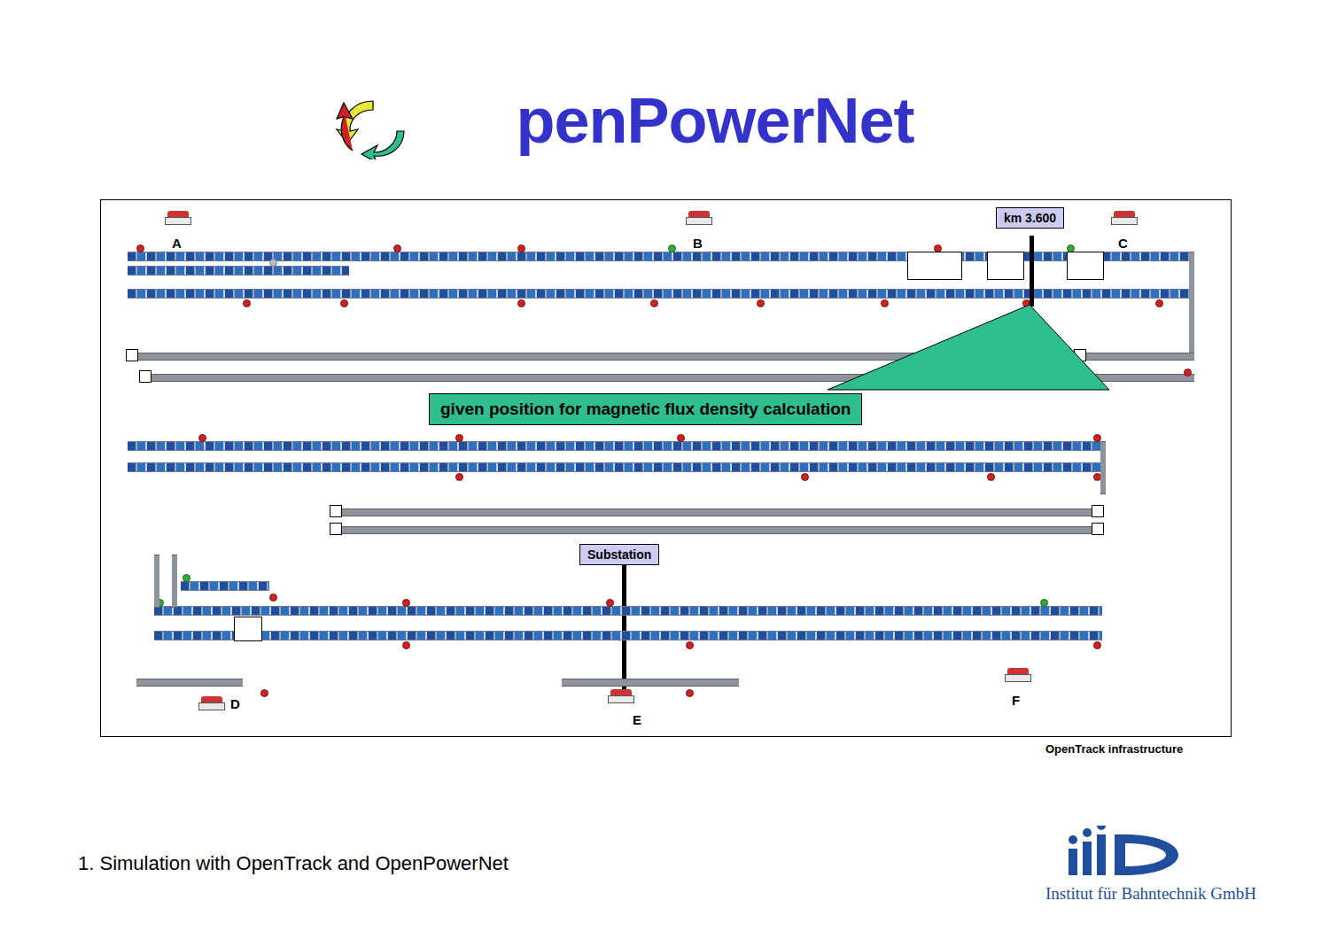penPowerNet
A
B
C
km 3.600
given position for magnetic flux density calculation
Substation
D
E
F
OpenTrack infrastructure
1. Simulation with OpenTrack and OpenPowerNet
Institut für Bahntechnik GmbH